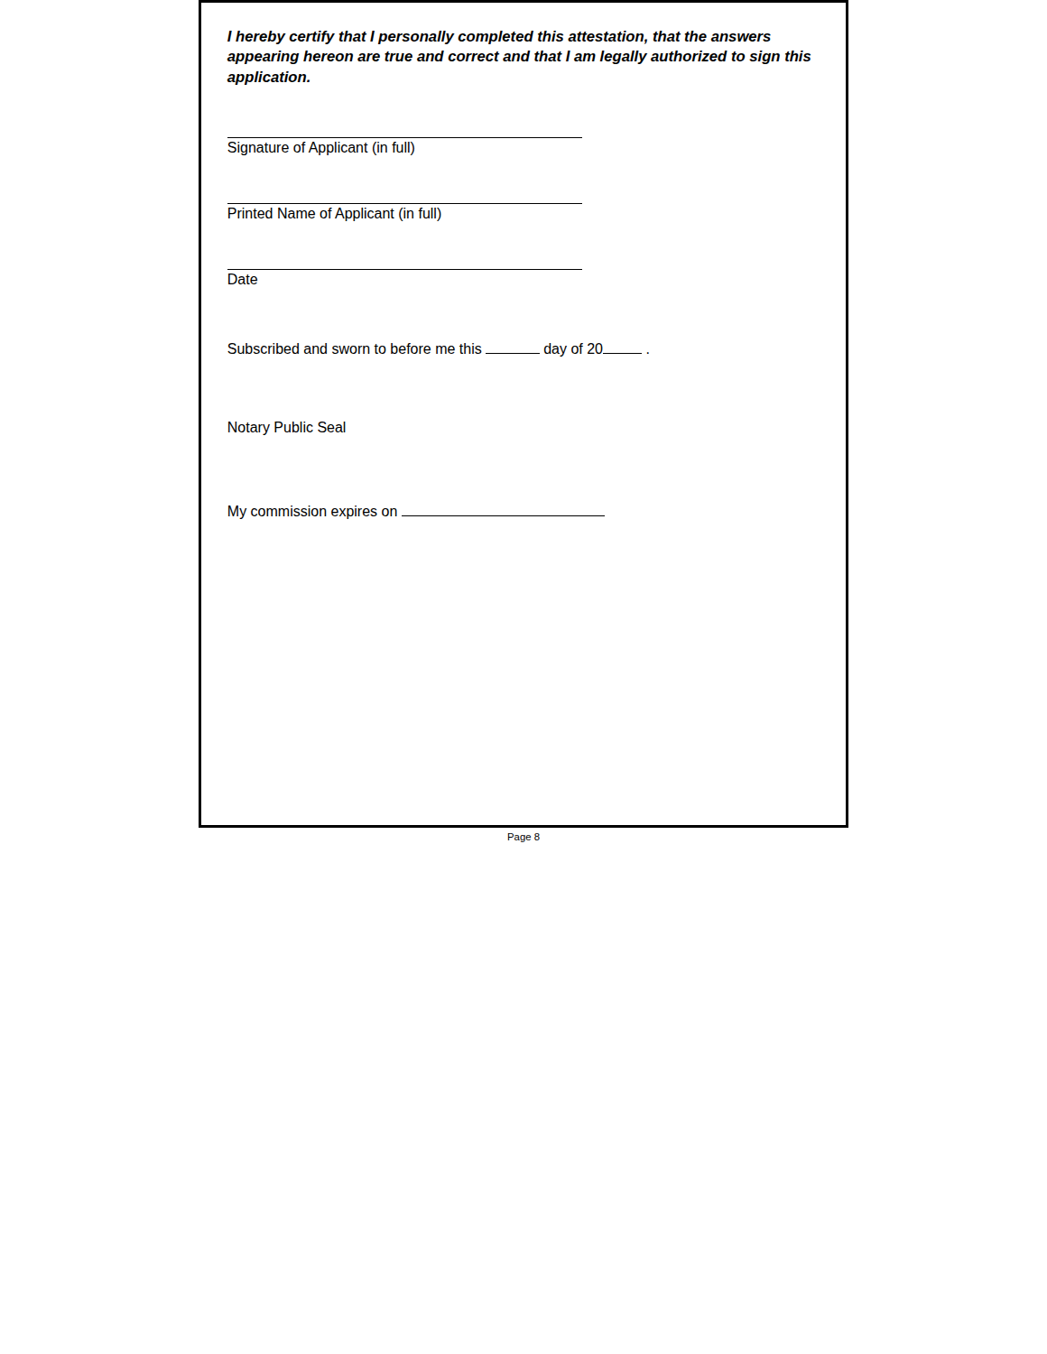I hereby certify that I personally completed this attestation, that the answers appearing hereon are true and correct and that I am legally authorized to sign this application.
Signature of Applicant (in full)
Printed Name of Applicant (in full)
Date
Subscribed and sworn to before me this day of 20 .
Notary Public Seal
My commission expires on
Page 8